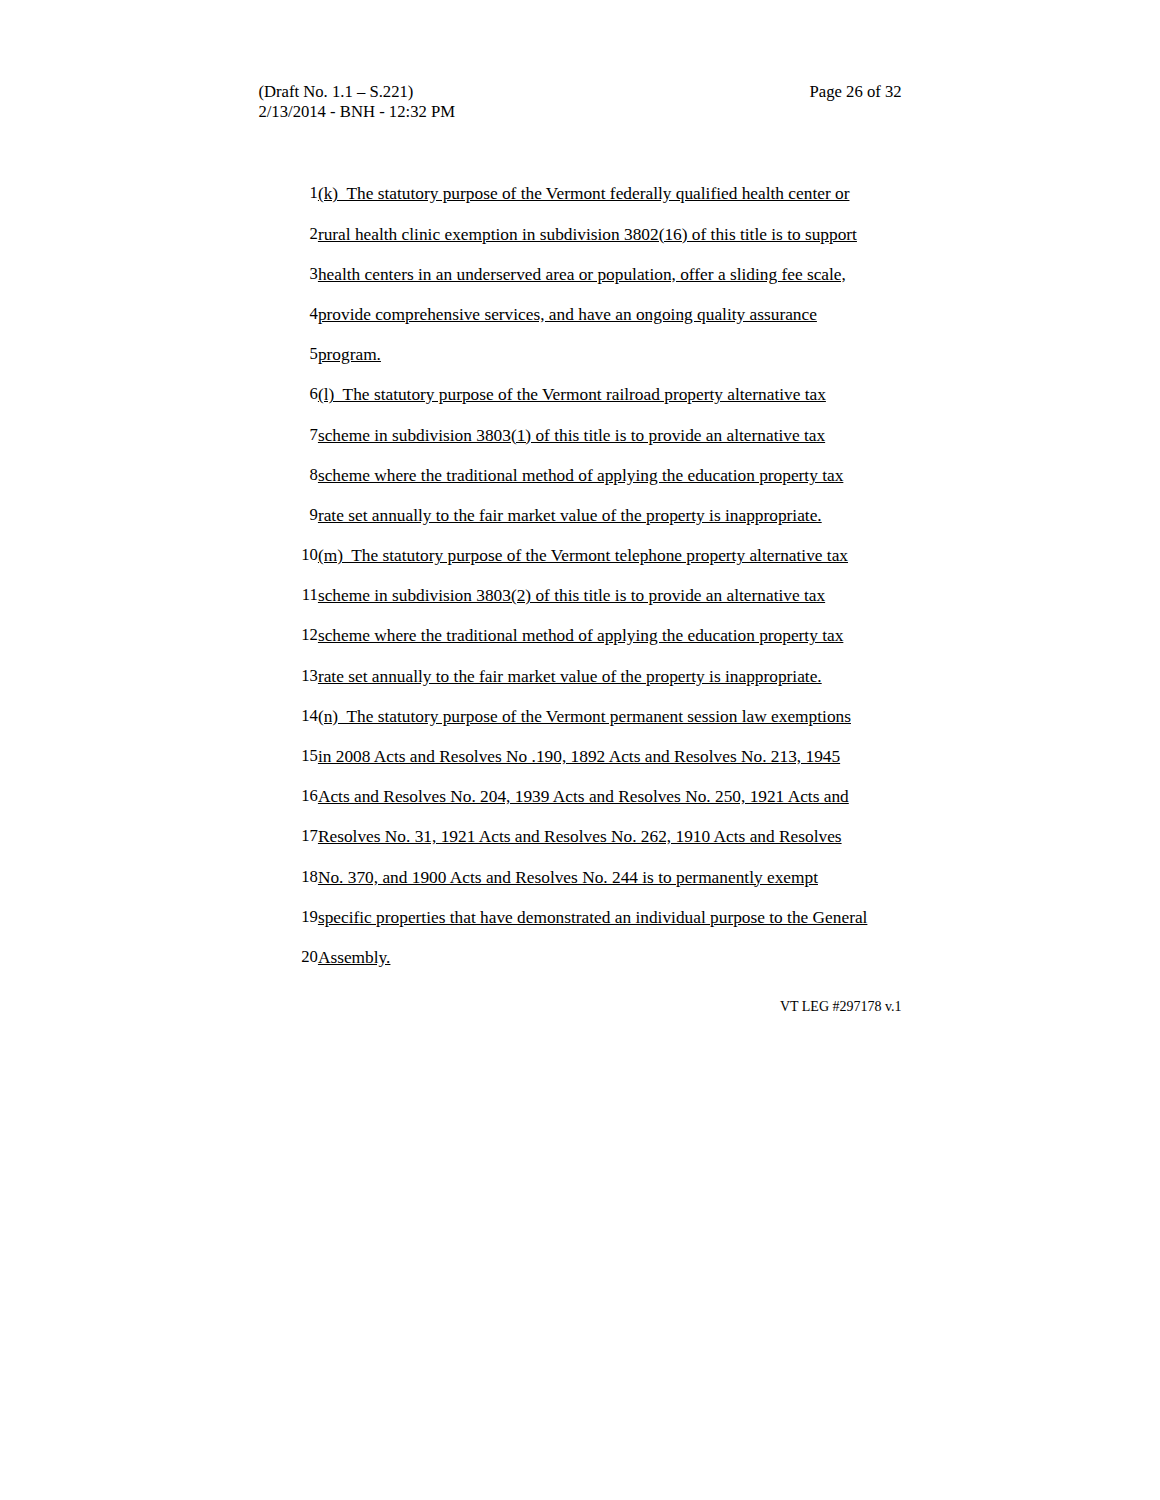(Draft No. 1.1 – S.221) 2/13/2014 - BNH - 12:32 PM
Page 26 of 32
| 1 | (k) The statutory purpose of the Vermont federally qualified health center or |
| 2 | rural health clinic exemption in subdivision 3802(16) of this title is to support |
| 3 | health centers in an underserved area or population, offer a sliding fee scale, |
| 4 | provide comprehensive services, and have an ongoing quality assurance |
| 5 | program. |
| 6 | (l) The statutory purpose of the Vermont railroad property alternative tax |
| 7 | scheme in subdivision 3803(1) of this title is to provide an alternative tax |
| 8 | scheme where the traditional method of applying the education property tax |
| 9 | rate set annually to the fair market value of the property is inappropriate. |
| 10 | (m) The statutory purpose of the Vermont telephone property alternative tax |
| 11 | scheme in subdivision 3803(2) of this title is to provide an alternative tax |
| 12 | scheme where the traditional method of applying the education property tax |
| 13 | rate set annually to the fair market value of the property is inappropriate. |
| 14 | (n) The statutory purpose of the Vermont permanent session law exemptions |
| 15 | in 2008 Acts and Resolves No .190, 1892 Acts and Resolves No. 213, 1945 |
| 16 | Acts and Resolves No. 204, 1939 Acts and Resolves No. 250, 1921 Acts and |
| 17 | Resolves No. 31, 1921 Acts and Resolves No. 262, 1910 Acts and Resolves |
| 18 | No. 370, and 1900 Acts and Resolves No. 244 is to permanently exempt |
| 19 | specific properties that have demonstrated an individual purpose to the General |
| 20 | Assembly. |
VT LEG #297178 v.1